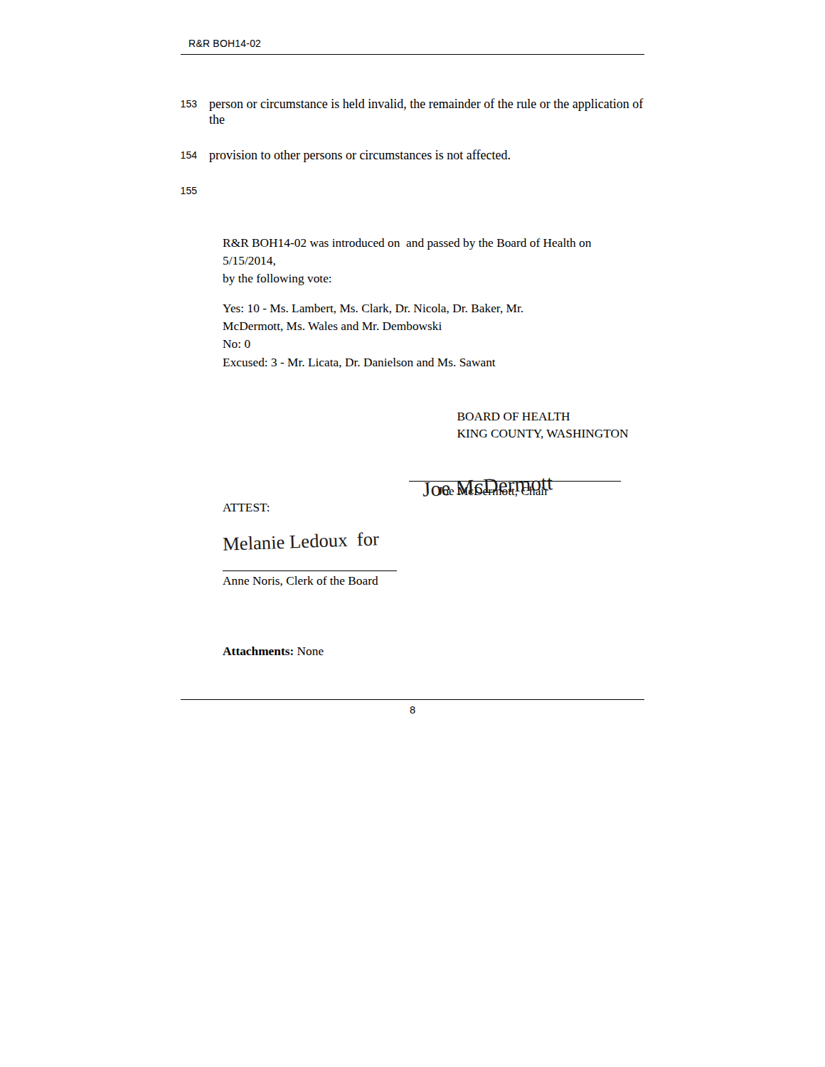R&R BOH14-02
153
person or circumstance is held invalid, the remainder of the rule or the application of the
154
provision to other persons or circumstances is not affected.
155
R&R BOH14-02 was introduced on and passed by the Board of Health on 5/15/2014,
by the following vote:
Yes: 10 - Ms. Lambert, Ms. Clark, Dr. Nicola, Dr. Baker, Mr.
McDermott, Ms. Wales and Mr. Dembowski
No: 0
Excused: 3 - Mr. Licata, Dr. Danielson and Ms. Sawant
BOARD OF HEALTH
KING COUNTY, WASHINGTON
Joe McDermott
Joe McDermott, Chair
ATTEST:
Melanie Ledoux for
Anne Noris, Clerk of the Board
Attachments: None
8